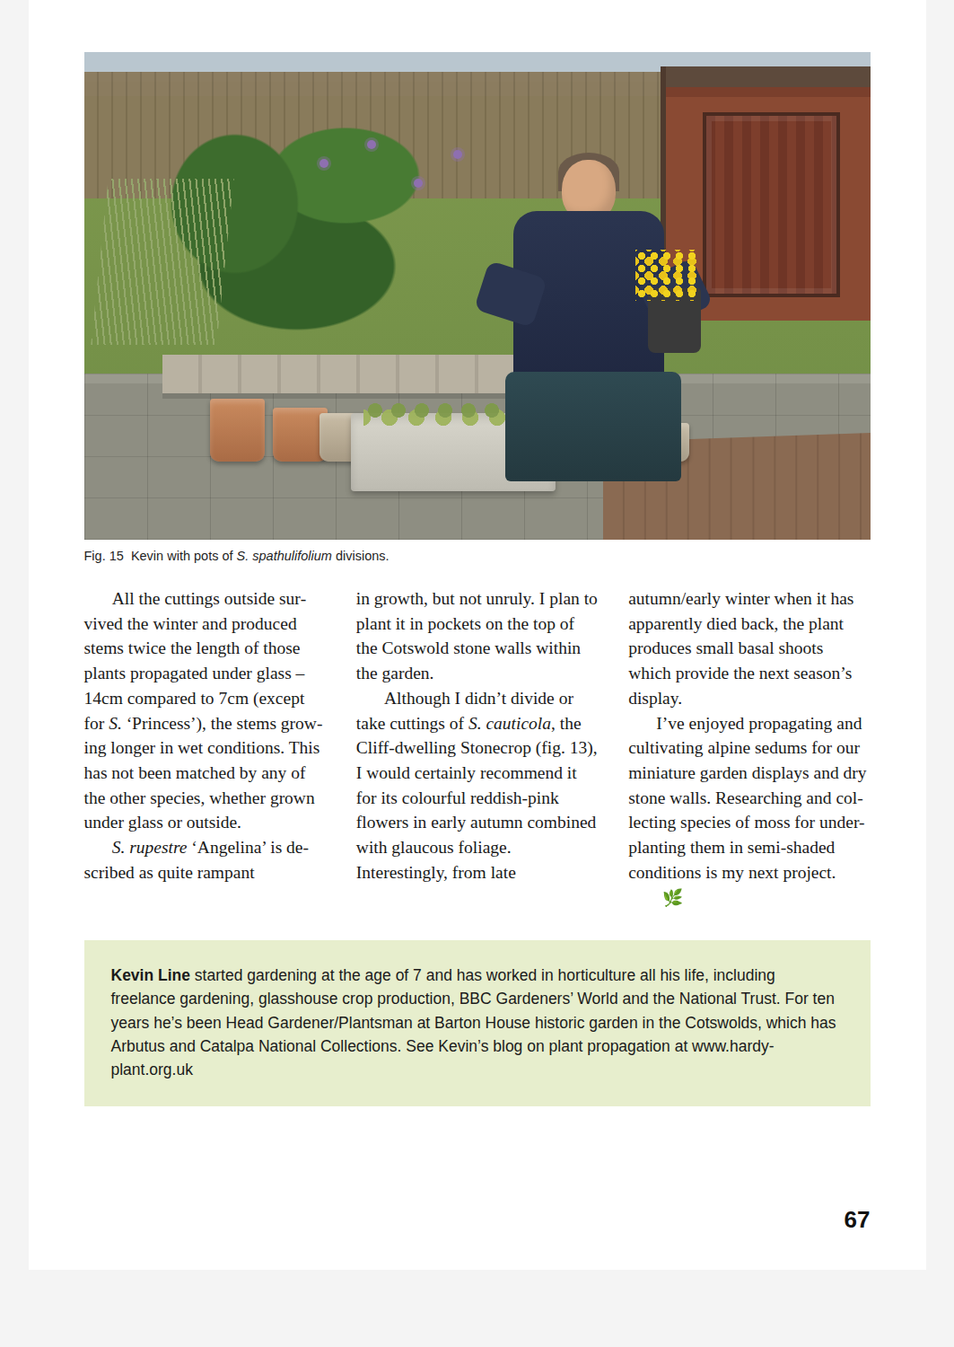© Kevin Line
Fig. 15 Kevin with pots of S. spathulifolium divisions.
All the cuttings outside survived the winter and produced stems twice the length of those plants propagated under glass – 14cm compared to 7cm (except for S. ‘Princess’), the stems growing longer in wet conditions. This has not been matched by any of the other species, whether grown under glass or outside.
S. rupestre ‘Angelina’ is described as quite rampant
in growth, but not unruly. I plan to plant it in pockets on the top of the Cotswold stone walls within the garden.
Although I didn’t divide or take cuttings of S. cauticola, the Cliff-dwelling Stonecrop (fig. 13), I would certainly recommend it for its colourful reddish-pink flowers in early autumn combined with glaucous foliage. Interestingly, from late
autumn/early winter when it has apparently died back, the plant produces small basal shoots which provide the next season’s display.
I’ve enjoyed propagating and cultivating alpine sedums for our miniature garden displays and dry stone walls. Researching and collecting species of moss for under-planting them in semi-shaded conditions is my next project. 🌿
Kevin Line started gardening at the age of 7 and has worked in horticulture all his life, including freelance gardening, glasshouse crop production, BBC Gardeners’ World and the National Trust. For ten years he’s been Head Gardener/Plantsman at Barton House historic garden in the Cotswolds, which has Arbutus and Catalpa National Collections. See Kevin’s blog on plant propagation at www.hardy-plant.org.uk
67